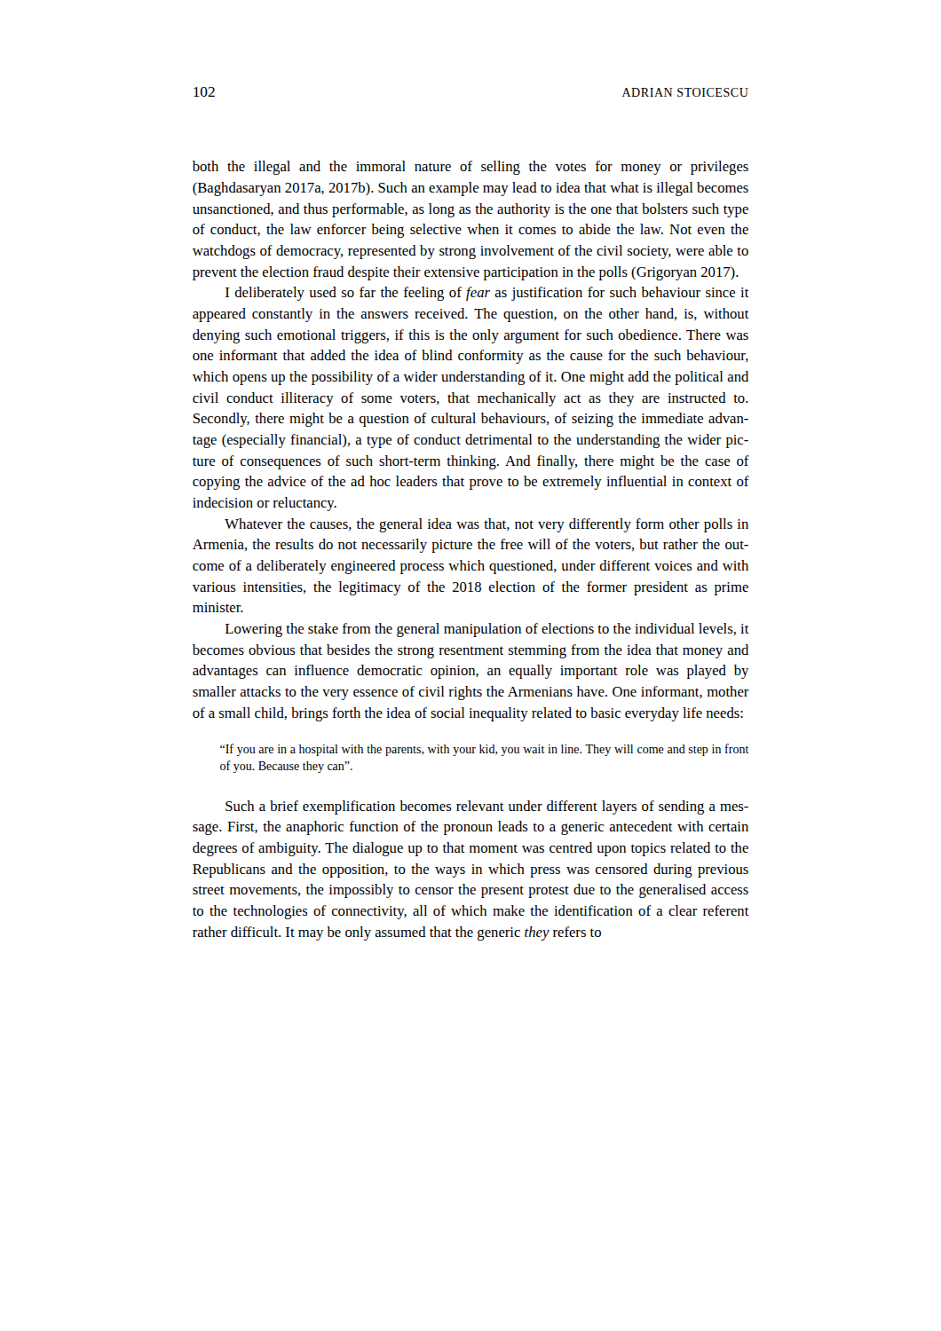102 ADRIAN STOICESCU
both the illegal and the immoral nature of selling the votes for money or privileges (Baghdasaryan 2017a, 2017b). Such an example may lead to idea that what is illegal becomes unsanctioned, and thus performable, as long as the authority is the one that bolsters such type of conduct, the law enforcer being selective when it comes to abide the law. Not even the watchdogs of democracy, represented by strong involvement of the civil society, were able to prevent the election fraud despite their extensive participation in the polls (Grigoryan 2017).
I deliberately used so far the feeling of fear as justification for such behaviour since it appeared constantly in the answers received. The question, on the other hand, is, without denying such emotional triggers, if this is the only argument for such obedience. There was one informant that added the idea of blind conformity as the cause for the such behaviour, which opens up the possibility of a wider understanding of it. One might add the political and civil conduct illiteracy of some voters, that mechanically act as they are instructed to. Secondly, there might be a question of cultural behaviours, of seizing the immediate advantage (especially financial), a type of conduct detrimental to the understanding the wider picture of consequences of such short-term thinking. And finally, there might be the case of copying the advice of the ad hoc leaders that prove to be extremely influential in context of indecision or reluctancy.
Whatever the causes, the general idea was that, not very differently form other polls in Armenia, the results do not necessarily picture the free will of the voters, but rather the outcome of a deliberately engineered process which questioned, under different voices and with various intensities, the legitimacy of the 2018 election of the former president as prime minister.
Lowering the stake from the general manipulation of elections to the individual levels, it becomes obvious that besides the strong resentment stemming from the idea that money and advantages can influence democratic opinion, an equally important role was played by smaller attacks to the very essence of civil rights the Armenians have. One informant, mother of a small child, brings forth the idea of social inequality related to basic everyday life needs:
“If you are in a hospital with the parents, with your kid, you wait in line. They will come and step in front of you. Because they can”.
Such a brief exemplification becomes relevant under different layers of sending a message. First, the anaphoric function of the pronoun leads to a generic antecedent with certain degrees of ambiguity. The dialogue up to that moment was centred upon topics related to the Republicans and the opposition, to the ways in which press was censored during previous street movements, the impossibly to censor the present protest due to the generalised access to the technologies of connectivity, all of which make the identification of a clear referent rather difficult. It may be only assumed that the generic they refers to